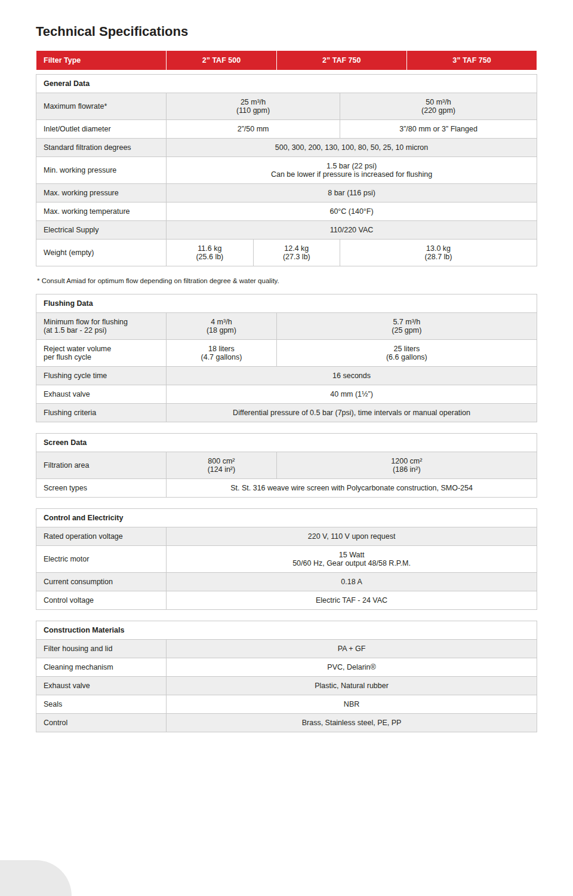Technical Specifications
| Filter Type | 2” TAF 500 | 2” TAF 750 | 3” TAF 750 |
| --- | --- | --- | --- |
General Data
| Maximum flowrate* | 25 m³/h (110 gpm) | 50 m³/h (220 gpm) |
| Inlet/Outlet diameter | 2”/50 mm | 3”/80 mm or 3” Flanged |
| Standard filtration degrees | 500, 300, 200, 130, 100, 80, 50, 25, 10 micron |
| Min. working pressure | 1.5 bar (22 psi) Can be lower if pressure is increased for flushing |
| Max. working pressure | 8 bar (116 psi) |
| Max. working temperature | 60°C (140°F) |
| Electrical Supply | 110/220 VAC |
| Weight (empty) | 11.6 kg (25.6 lb) | 12.4 kg (27.3 lb) | 13.0 kg (28.7 lb) |
* Consult Amiad for optimum flow depending on filtration degree & water quality.
Flushing Data
| Minimum flow for flushing (at 1.5 bar - 22 psi) | 4 m³/h (18 gpm) | 5.7 m³/h (25 gpm) |
| Reject water volume per flush cycle | 18 liters (4.7 gallons) | 25 liters (6.6 gallons) |
| Flushing cycle time | 16 seconds |
| Exhaust valve | 40 mm (1½”) |
| Flushing criteria | Differential pressure of 0.5 bar (7psi), time intervals or manual operation |
Screen Data
| Filtration area | 800 cm² (124 in²) | 1200 cm² (186 in²) |
| Screen types | St. St. 316 weave wire screen with Polycarbonate construction, SMO-254 |
Control and Electricity
| Rated operation voltage | 220 V, 110 V upon request |
| Electric motor | 15 Watt 50/60 Hz, Gear output 48/58 R.P.M. |
| Current consumption | 0.18 A |
| Control voltage | Electric TAF - 24 VAC |
Construction Materials
| Filter housing and lid | PA + GF |
| Cleaning mechanism | PVC, Delarin® |
| Exhaust valve | Plastic, Natural rubber |
| Seals | NBR |
| Control | Brass, Stainless steel, PE, PP |